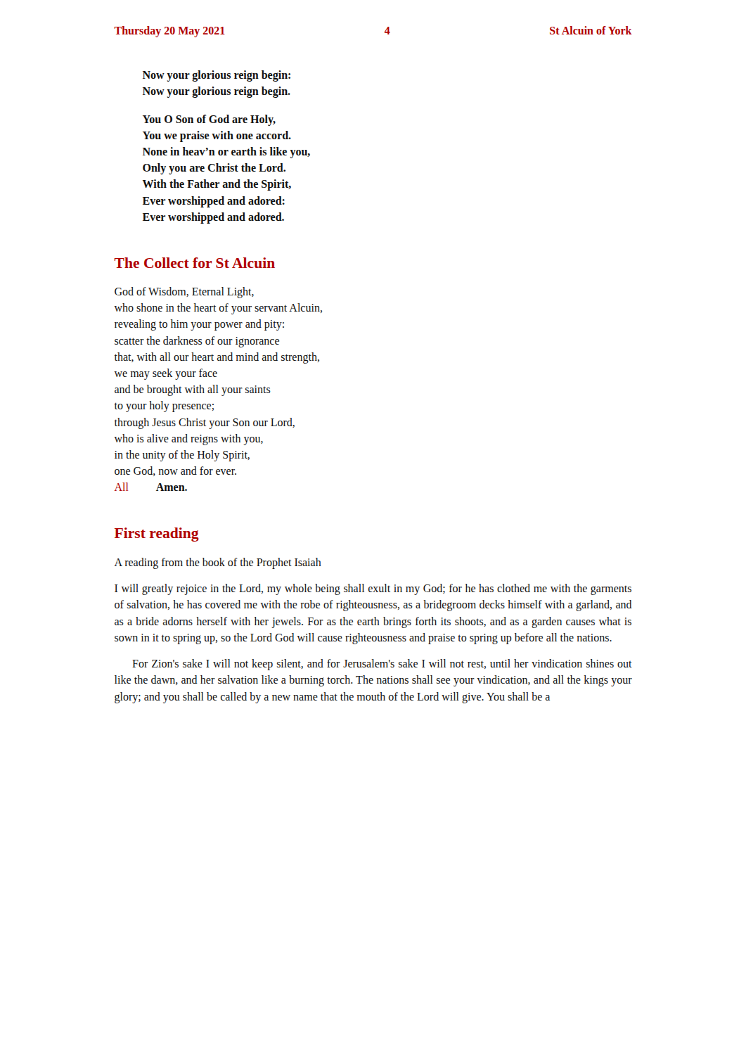Thursday 20 May 2021 4 St Alcuin of York
Now your glorious reign begin:
Now your glorious reign begin.
You O Son of God are Holy,
You we praise with one accord.
None in heav’n or earth is like you,
Only you are Christ the Lord.
With the Father and the Spirit,
Ever worshipped and adored:
Ever worshipped and adored.
The Collect for St Alcuin
God of Wisdom, Eternal Light,
who shone in the heart of your servant Alcuin,
revealing to him your power and pity:
scatter the darkness of our ignorance
that, with all our heart and mind and strength,
we may seek your face
and be brought with all your saints
to your holy presence;
through Jesus Christ your Son our Lord,
who is alive and reigns with you,
in the unity of the Holy Spirit,
one God, now and for ever.
All Amen.
First reading
A reading from the book of the Prophet Isaiah
I will greatly rejoice in the Lord, my whole being shall exult in my God; for he has clothed me with the garments of salvation, he has covered me with the robe of righteousness, as a bridegroom decks himself with a garland, and as a bride adorns herself with her jewels. For as the earth brings forth its shoots, and as a garden causes what is sown in it to spring up, so the Lord God will cause righteousness and praise to spring up before all the nations.
For Zion's sake I will not keep silent, and for Jerusalem's sake I will not rest, until her vindication shines out like the dawn, and her salvation like a burning torch. The nations shall see your vindication, and all the kings your glory; and you shall be called by a new name that the mouth of the Lord will give. You shall be a